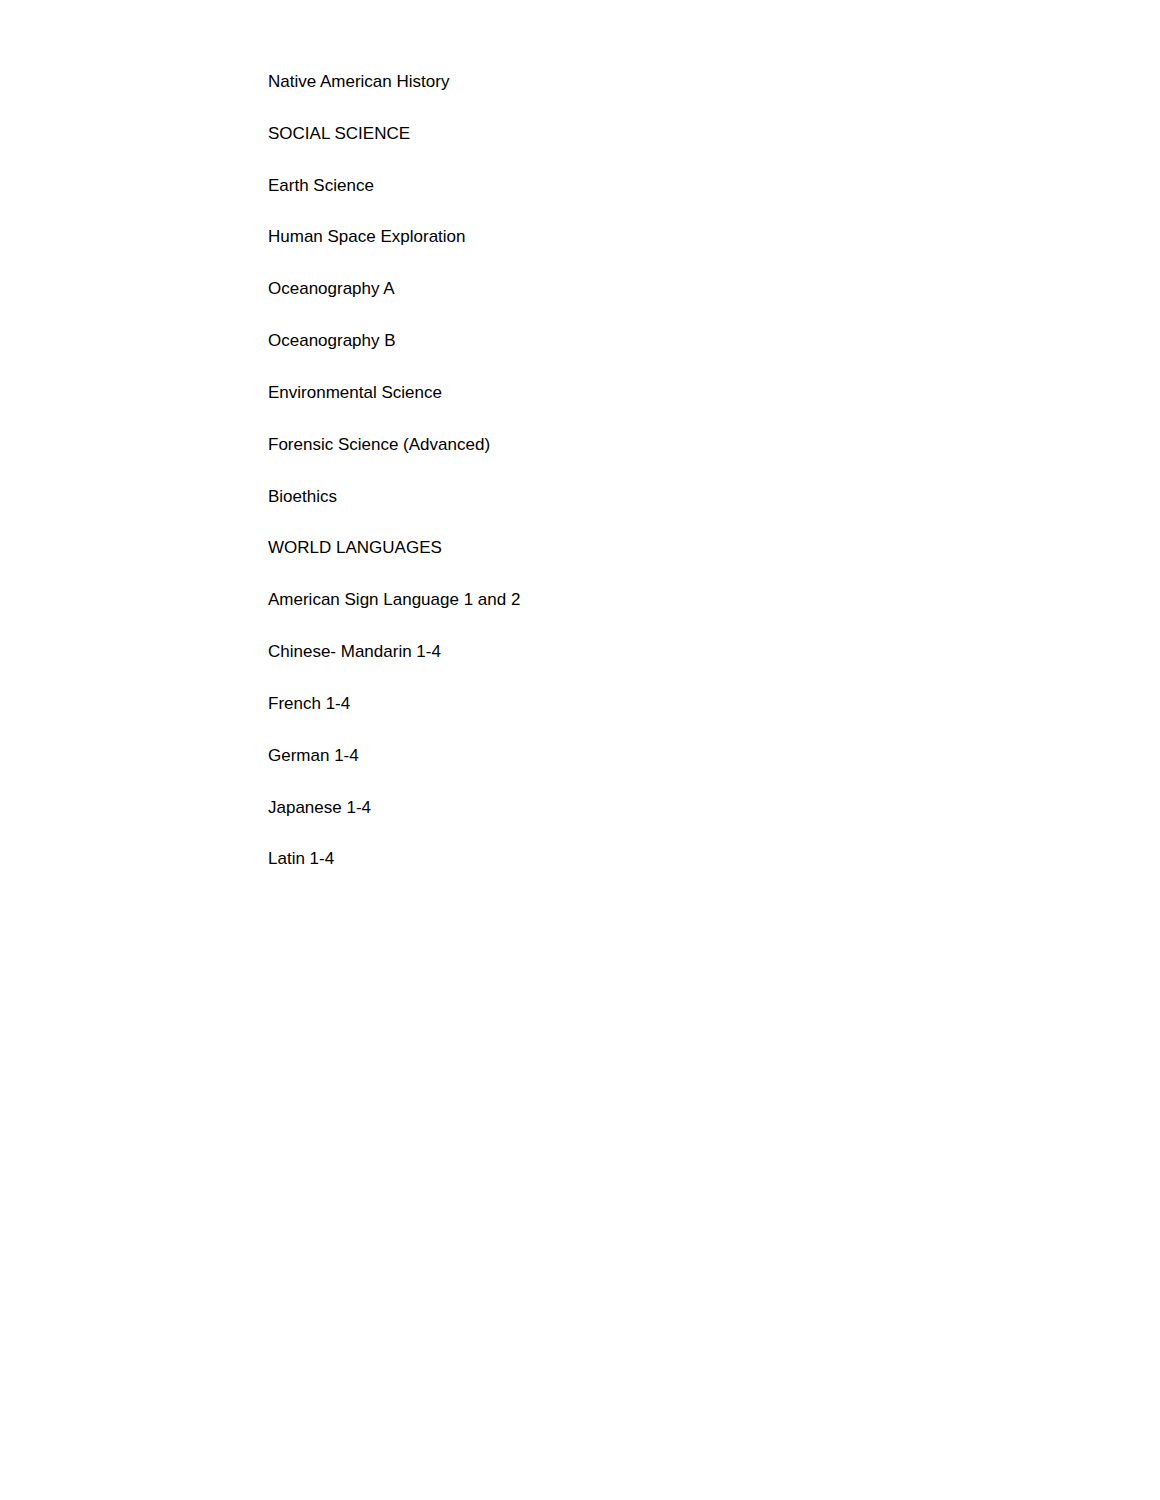Native American History
SOCIAL SCIENCE
Earth Science
Human Space Exploration
Oceanography A
Oceanography B
Environmental Science
Forensic Science (Advanced)
Bioethics
WORLD LANGUAGES
American Sign Language 1 and 2
Chinese- Mandarin 1-4
French 1-4
German 1-4
Japanese 1-4
Latin 1-4